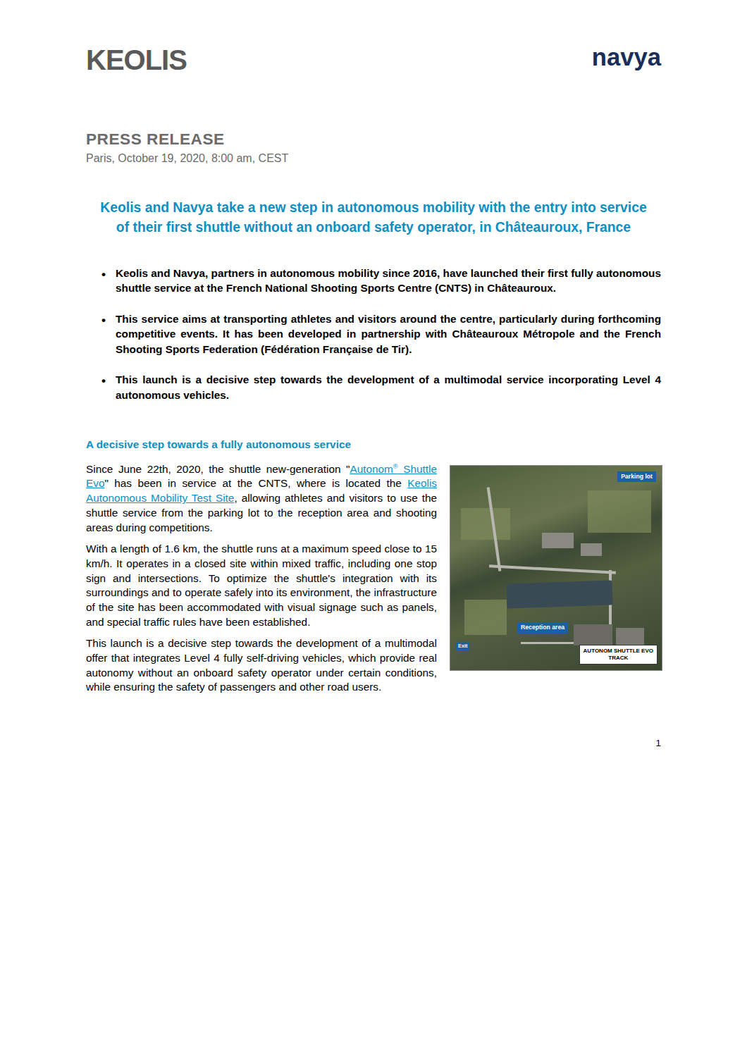KEOLIS
navya
PRESS RELEASE
Paris, October 19, 2020, 8:00 am, CEST
Keolis and Navya take a new step in autonomous mobility with the entry into service of their first shuttle without an onboard safety operator, in Châteauroux, France
Keolis and Navya, partners in autonomous mobility since 2016, have launched their first fully autonomous shuttle service at the French National Shooting Sports Centre (CNTS) in Châteauroux.
This service aims at transporting athletes and visitors around the centre, particularly during forthcoming competitive events. It has been developed in partnership with Châteauroux Métropole and the French Shooting Sports Federation (Fédération Française de Tir).
This launch is a decisive step towards the development of a multimodal service incorporating Level 4 autonomous vehicles.
A decisive step towards a fully autonomous service
Parking lot
Reception area
Exit
AUTONOM SHUTTLE EVO
TRACK
Since June 22th, 2020, the shuttle new-generation "Autonom® Shuttle Evo" has been in service at the CNTS, where is located the Keolis Autonomous Mobility Test Site, allowing athletes and visitors to use the shuttle service from the parking lot to the reception area and shooting areas during competitions.
With a length of 1.6 km, the shuttle runs at a maximum speed close to 15 km/h. It operates in a closed site within mixed traffic, including one stop sign and intersections. To optimize the shuttle's integration with its surroundings and to operate safely into its environment, the infrastructure of the site has been accommodated with visual signage such as panels, and special traffic rules have been established.
This launch is a decisive step towards the development of a multimodal offer that integrates Level 4 fully self-driving vehicles, which provide real autonomy without an onboard safety operator under certain conditions, while ensuring the safety of passengers and other road users.
1